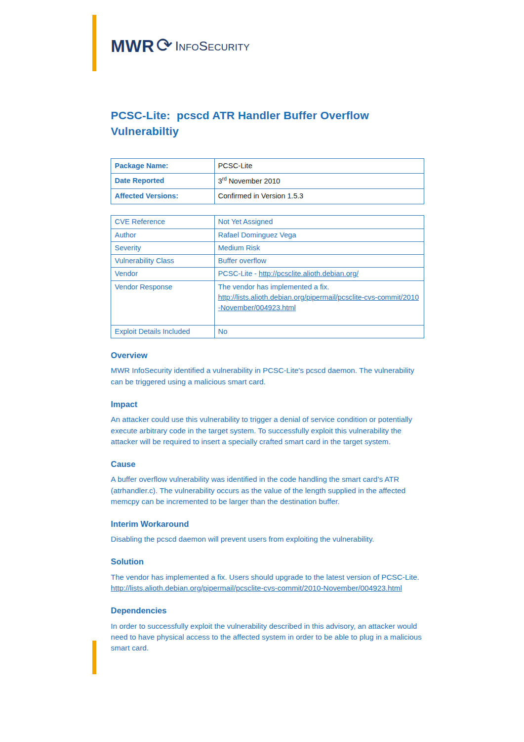MWR ⟳ InfoSecurity
PCSC-Lite: pcscd ATR Handler Buffer Overflow Vulnerabiltiy
| Package Name: | PCSC-Lite |
| Date Reported | 3 rd November 2010 |
| Affected Versions: | Confirmed in Version 1.5.3 |
| CVE Reference | Not Yet Assigned |
| Author | Rafael Dominguez Vega |
| Severity | Medium Risk |
| Vulnerability Class | Buffer overflow |
| Vendor | PCSC-Lite - http://pcsclite.alioth.debian.org/ |
| Vendor Response | The vendor has implemented a fix. http://lists.alioth.debian.org/pipermail/pcsclite-cvs-commit/2010-November/004923.html |
| Exploit Details Included | No |
Overview
MWR InfoSecurity identified a vulnerability in PCSC-Lite's pcscd daemon. The vulnerability can be triggered using a malicious smart card.
Impact
An attacker could use this vulnerability to trigger a denial of service condition or potentially execute arbitrary code in the target system. To successfully exploit this vulnerability the attacker will be required to insert a specially crafted smart card in the target system.
Cause
A buffer overflow vulnerability was identified in the code handling the smart card’s ATR (atrhandler.c). The vulnerability occurs as the value of the length supplied in the affected memcpy can be incremented to be larger than the destination buffer.
Interim Workaround
Disabling the pcscd daemon will prevent users from exploiting the vulnerability.
Solution
The vendor has implemented a fix. Users should upgrade to the latest version of PCSC-Lite.
http://lists.alioth.debian.org/pipermail/pcsclite-cvs-commit/2010-November/004923.html
Dependencies
In order to successfully exploit the vulnerability described in this advisory, an attacker would need to have physical access to the affected system in order to be able to plug in a malicious smart card.